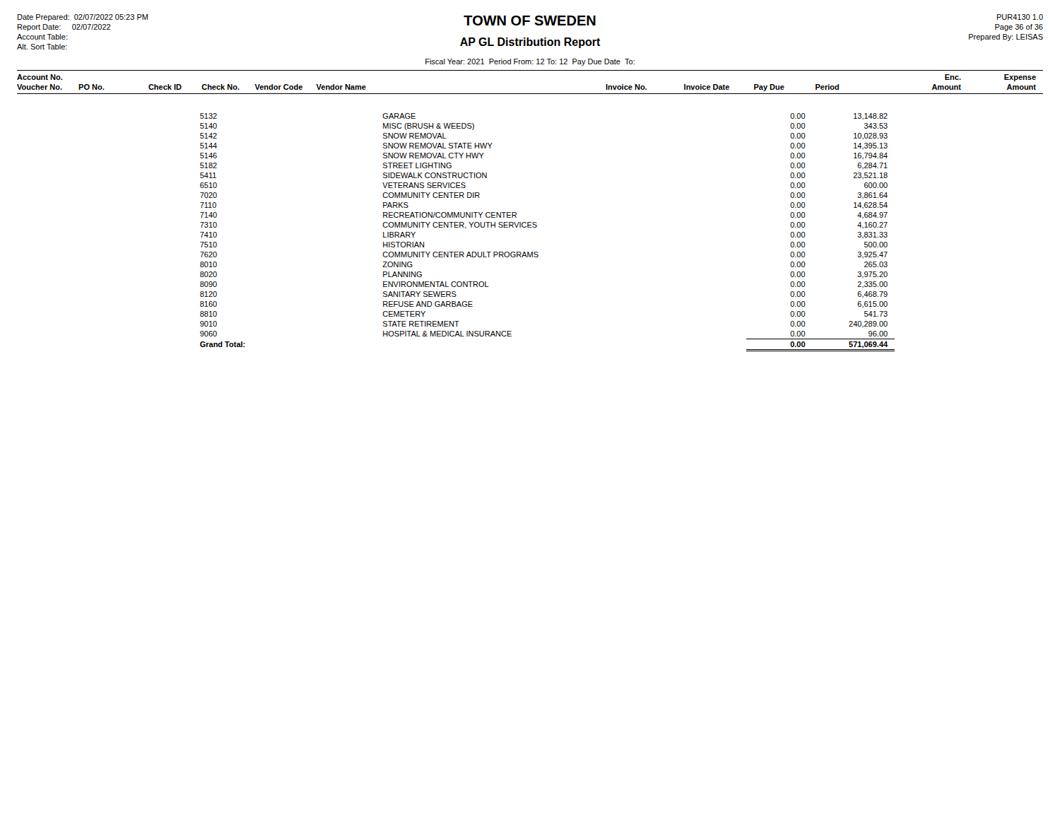Date Prepared: 02/07/2022 05:23 PM
Report Date: 02/07/2022
Account Table:
Alt. Sort Table:
TOWN OF SWEDEN
AP GL Distribution Report
Fiscal Year: 2021 Period From: 12 To: 12 Pay Due Date To:
PUR4130 1.0
Page 36 of 36
Prepared By: LEISAS
| Account No. | | | | | | | | | | | Enc. | Expense |
| --- | --- | --- | --- | --- | --- | --- | --- | --- | --- | --- | --- | --- |
| Voucher No. | PO No. | Check ID | Check No. | Vendor Code | Vendor Name | | Invoice No. | Invoice Date | Pay Due | Period | Amount | Amount |
| | | | 5132 | | | GARAGE | | | 0.00 | 13,148.82 | | |
| | | | 5140 | | | MISC (BRUSH & WEEDS) | | | 0.00 | 343.53 | | |
| | | | 5142 | | | SNOW REMOVAL | | | 0.00 | 10,028.93 | | |
| | | | 5144 | | | SNOW REMOVAL STATE HWY | | | 0.00 | 14,395.13 | | |
| | | | 5146 | | | SNOW REMOVAL CTY HWY | | | 0.00 | 16,794.84 | | |
| | | | 5182 | | | STREET LIGHTING | | | 0.00 | 6,284.71 | | |
| | | | 5411 | | | SIDEWALK CONSTRUCTION | | | 0.00 | 23,521.18 | | |
| | | | 6510 | | | VETERANS SERVICES | | | 0.00 | 600.00 | | |
| | | | 7020 | | | COMMUNITY CENTER DIR | | | 0.00 | 3,861.64 | | |
| | | | 7110 | | | PARKS | | | 0.00 | 14,628.54 | | |
| | | | 7140 | | | RECREATION/COMMUNITY CENTER | | | 0.00 | 4,684.97 | | |
| | | | 7310 | | | COMMUNITY CENTER, YOUTH SERVICES | | | 0.00 | 4,160.27 | | |
| | | | 7410 | | | LIBRARY | | | 0.00 | 3,831.33 | | |
| | | | 7510 | | | HISTORIAN | | | 0.00 | 500.00 | | |
| | | | 7620 | | | COMMUNITY CENTER ADULT PROGRAMS | | | 0.00 | 3,925.47 | | |
| | | | 8010 | | | ZONING | | | 0.00 | 265.03 | | |
| | | | 8020 | | | PLANNING | | | 0.00 | 3,975.20 | | |
| | | | 8090 | | | ENVIRONMENTAL CONTROL | | | 0.00 | 2,335.00 | | |
| | | | 8120 | | | SANITARY SEWERS | | | 0.00 | 6,468.79 | | |
| | | | 8160 | | | REFUSE AND GARBAGE | | | 0.00 | 6,615.00 | | |
| | | | 8810 | | | CEMETERY | | | 0.00 | 541.73 | | |
| | | | 9010 | | | STATE RETIREMENT | | | 0.00 | 240,289.00 | | |
| | | | 9060 | | | HOSPITAL & MEDICAL INSURANCE | | | 0.00 | 96.00 | | |
| | | | Grand Total: | | | 0.00 | 571,069.44 | | |